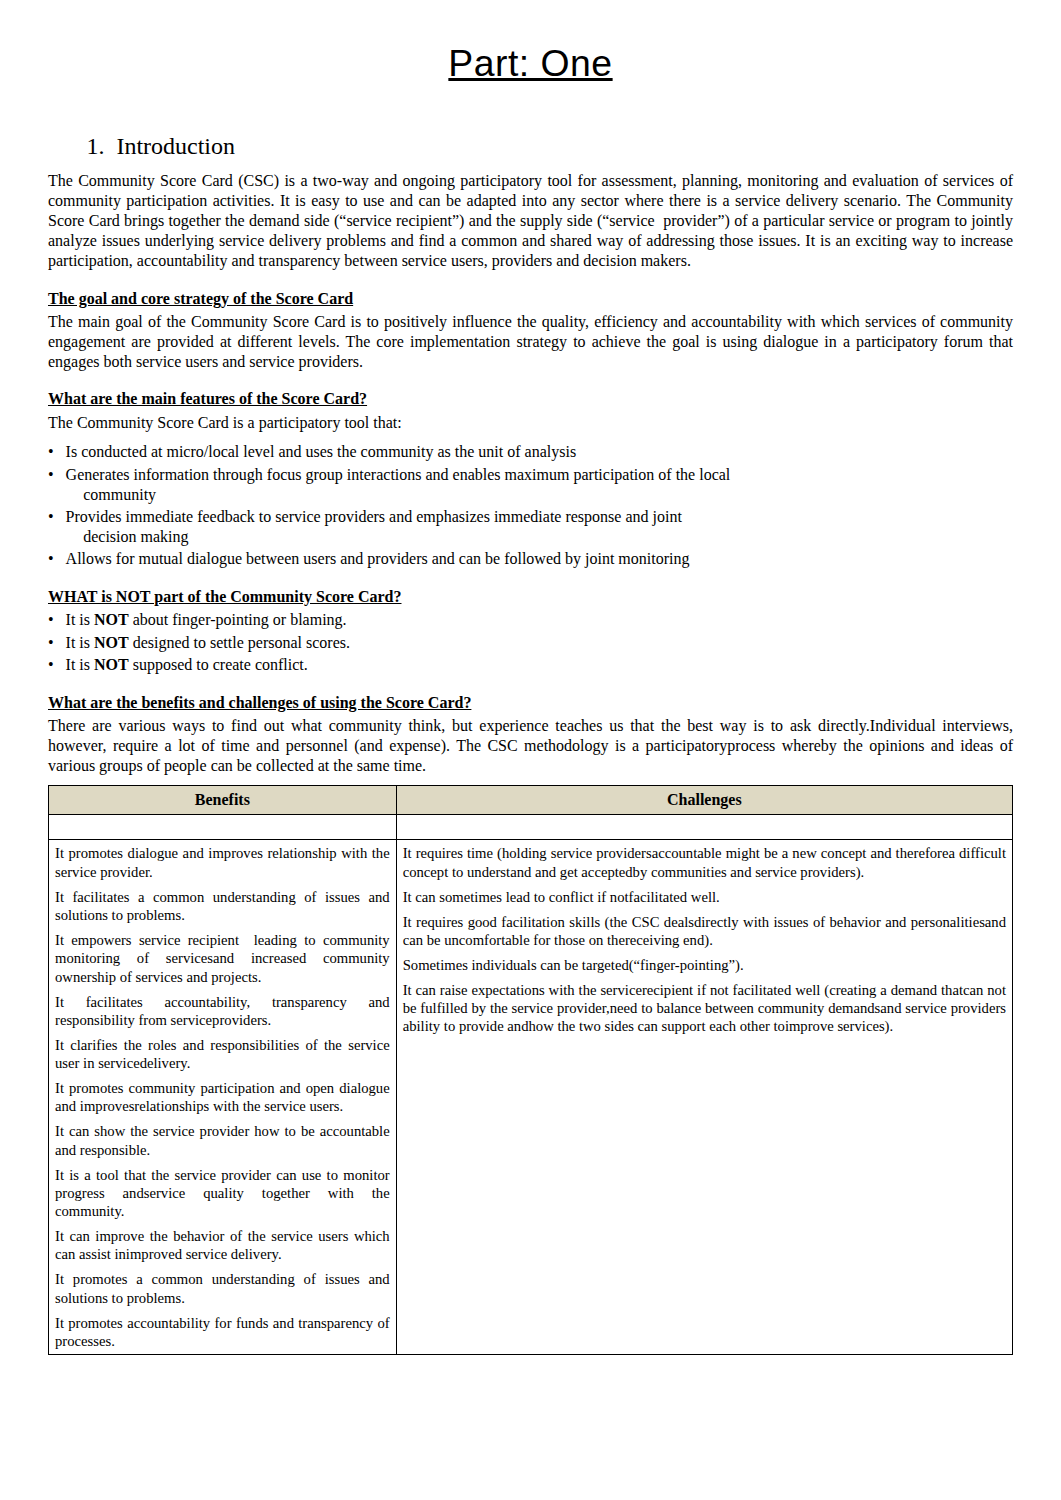Part: One
1. Introduction
The Community Score Card (CSC) is a two-way and ongoing participatory tool for assessment, planning, monitoring and evaluation of services of community participation activities. It is easy to use and can be adapted into any sector where there is a service delivery scenario. The Community Score Card brings together the demand side (“service recipient”) and the supply side (“service provider”) of a particular service or program to jointly analyze issues underlying service delivery problems and find a common and shared way of addressing those issues. It is an exciting way to increase participation, accountability and transparency between service users, providers and decision makers.
The goal and core strategy of the Score Card
The main goal of the Community Score Card is to positively influence the quality, efficiency and accountability with which services of community engagement are provided at different levels. The core implementation strategy to achieve the goal is using dialogue in a participatory forum that engages both service users and service providers.
What are the main features of the Score Card?
The Community Score Card is a participatory tool that:
Is conducted at micro/local level and uses the community as the unit of analysis
Generates information through focus group interactions and enables maximum participation of the local
community
Provides immediate feedback to service providers and emphasizes immediate response and joint
decision making
Allows for mutual dialogue between users and providers and can be followed by joint monitoring
WHAT is NOT part of the Community Score Card?
It is NOT about finger-pointing or blaming.
It is NOT designed to settle personal scores.
It is NOT supposed to create conflict.
What are the benefits and challenges of using the Score Card?
There are various ways to find out what community think, but experience teaches us that the best way is to ask directly.Individual interviews, however, require a lot of time and personnel (and expense). The CSC methodology is a participatoryprocess whereby the opinions and ideas of various groups of people can be collected at the same time.
| Benefits | Challenges |
| --- | --- |
| It promotes dialogue and improves relationship with the service provider. It facilitates a common understanding of issues and solutions to problems. It empowers service recipient leading to community monitoring of servicesand increased community ownership of services and projects. It facilitates accountability, transparency and responsibility from serviceproviders. It clarifies the roles and responsibilities of the service user in servicedelivery. It promotes community participation and open dialogue and improvesrelationships with the service users. It can show the service provider how to be accountable and responsible. It is a tool that the service provider can use to monitor progress andservice quality together with the community. It can improve the behavior of the service users which can assist inimproved service delivery. It promotes a common understanding of issues and solutions to problems. It promotes accountability for funds and transparency of processes. | It requires time (holding service providersaccountable might be a new concept and thereforea difficult concept to understand and get acceptedby communities and service providers). It can sometimes lead to conflict if notfacilitated well. It requires good facilitation skills (the CSC dealsdirectly with issues of behavior and personalitiesand can be uncomfortable for those on thereceiving end). Sometimes individuals can be targeted(“finger-pointing”). It can raise expectations with the servicerecipient if not facilitated well (creating a demand thatcan not be fulfilled by the service provider,need to balance between community demandsand service providers ability to provide andhow the two sides can support each other toimprove services). |